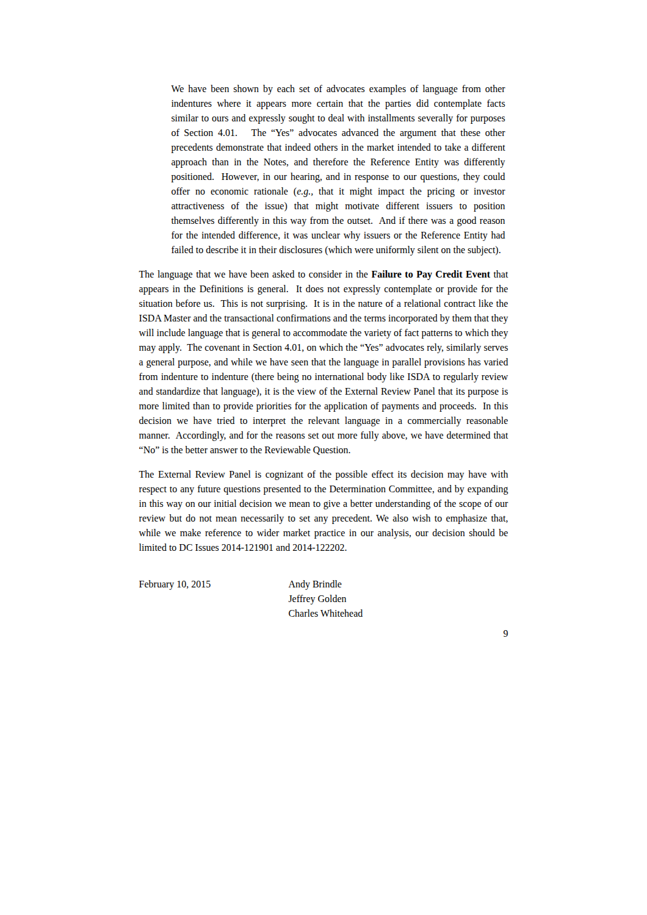We have been shown by each set of advocates examples of language from other indentures where it appears more certain that the parties did contemplate facts similar to ours and expressly sought to deal with installments severally for purposes of Section 4.01. The “Yes” advocates advanced the argument that these other precedents demonstrate that indeed others in the market intended to take a different approach than in the Notes, and therefore the Reference Entity was differently positioned. However, in our hearing, and in response to our questions, they could offer no economic rationale (e.g., that it might impact the pricing or investor attractiveness of the issue) that might motivate different issuers to position themselves differently in this way from the outset. And if there was a good reason for the intended difference, it was unclear why issuers or the Reference Entity had failed to describe it in their disclosures (which were uniformly silent on the subject).
The language that we have been asked to consider in the Failure to Pay Credit Event that appears in the Definitions is general. It does not expressly contemplate or provide for the situation before us. This is not surprising. It is in the nature of a relational contract like the ISDA Master and the transactional confirmations and the terms incorporated by them that they will include language that is general to accommodate the variety of fact patterns to which they may apply. The covenant in Section 4.01, on which the “Yes” advocates rely, similarly serves a general purpose, and while we have seen that the language in parallel provisions has varied from indenture to indenture (there being no international body like ISDA to regularly review and standardize that language), it is the view of the External Review Panel that its purpose is more limited than to provide priorities for the application of payments and proceeds. In this decision we have tried to interpret the relevant language in a commercially reasonable manner. Accordingly, and for the reasons set out more fully above, we have determined that “No” is the better answer to the Reviewable Question.
The External Review Panel is cognizant of the possible effect its decision may have with respect to any future questions presented to the Determination Committee, and by expanding in this way on our initial decision we mean to give a better understanding of the scope of our review but do not mean necessarily to set any precedent. We also wish to emphasize that, while we make reference to wider market practice in our analysis, our decision should be limited to DC Issues 2014-121901 and 2014-122202.
February 10, 2015
Andy Brindle
Jeffrey Golden
Charles Whitehead
9